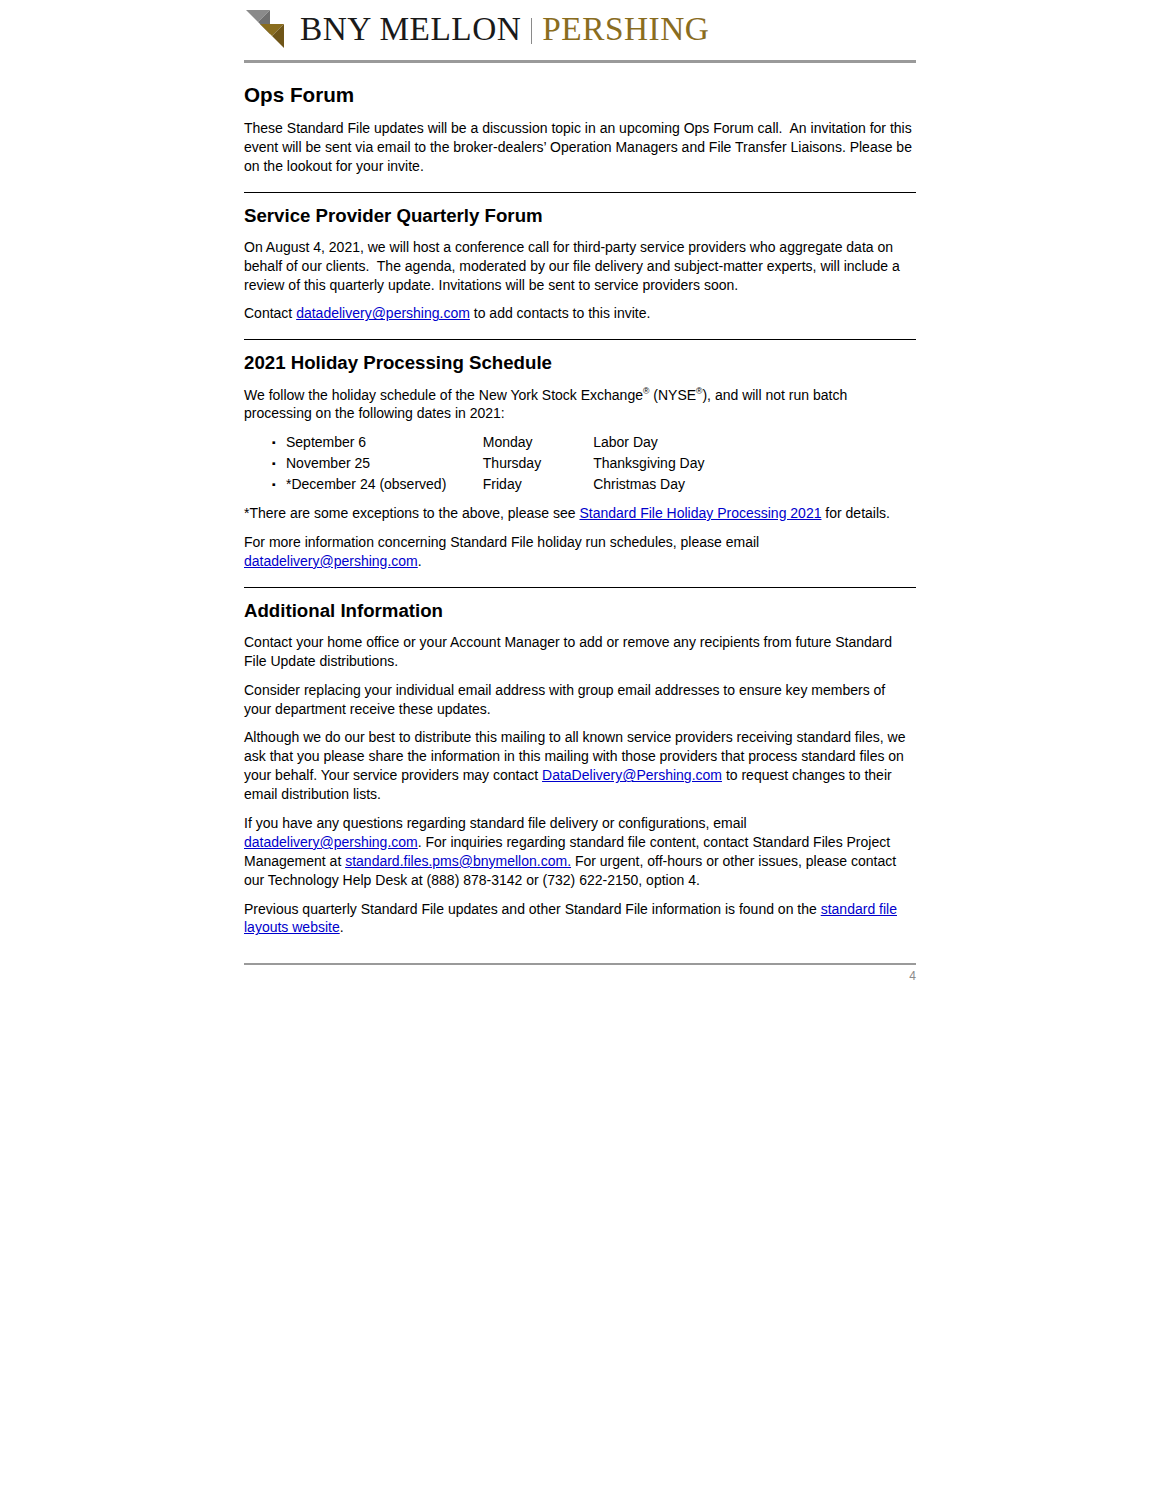BNY MELLON PERSHING
Ops Forum
These Standard File updates will be a discussion topic in an upcoming Ops Forum call. An invitation for this event will be sent via email to the broker-dealers’ Operation Managers and File Transfer Liaisons. Please be on the lookout for your invite.
Service Provider Quarterly Forum
On August 4, 2021, we will host a conference call for third-party service providers who aggregate data on behalf of our clients. The agenda, moderated by our file delivery and subject-matter experts, will include a review of this quarterly update. Invitations will be sent to service providers soon.
Contact datadelivery@pershing.com to add contacts to this invite.
2021 Holiday Processing Schedule
We follow the holiday schedule of the New York Stock Exchange® (NYSE®), and will not run batch processing on the following dates in 2021:
September 6 Monday Labor Day
November 25 Thursday Thanksgiving Day
*December 24 (observed) Friday Christmas Day
*There are some exceptions to the above, please see Standard File Holiday Processing 2021 for details.
For more information concerning Standard File holiday run schedules, please email datadelivery@pershing.com.
Additional Information
Contact your home office or your Account Manager to add or remove any recipients from future Standard File Update distributions.
Consider replacing your individual email address with group email addresses to ensure key members of your department receive these updates.
Although we do our best to distribute this mailing to all known service providers receiving standard files, we ask that you please share the information in this mailing with those providers that process standard files on your behalf. Your service providers may contact DataDelivery@Pershing.com to request changes to their email distribution lists.
If you have any questions regarding standard file delivery or configurations, email datadelivery@pershing.com. For inquiries regarding standard file content, contact Standard Files Project Management at standard.files.pms@bnymellon.com. For urgent, off-hours or other issues, please contact our Technology Help Desk at (888) 878-3142 or (732) 622-2150, option 4.
Previous quarterly Standard File updates and other Standard File information is found on the standard file layouts website.
4